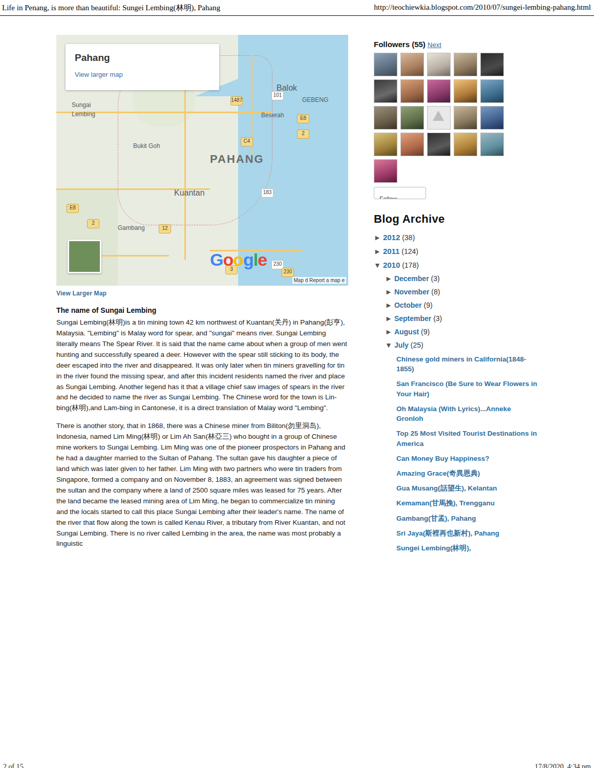Life in Penang, is more than beautiful: Sungei Lembing(林明), Pahang
http://teochiewkia.blogspot.com/2010/07/sungei-lembing-pahang.html
Sungai
Lembing
Bukit Goh
Balok
GEBENG
Beserah
PAHANG
Kuantan
Gambang
1487
101
E8
2
C4
183
E8
2
12
230
3
230
Pahang
View larger map
Google
Map d Report a map e
View Larger Map
The name of Sungai Lembing
Sungai Lembing(林明)is a tin mining town 42 km northwest of Kuantan(关丹) in Pahang(彭亨), Malaysia. "Lembing" is Malay word for spear, and "sungai" means river. Sungai Lembing literally means The Spear River. It is said that the name came about when a group of men went hunting and successfully speared a deer. However with the spear still sticking to its body, the deer escaped into the river and disappeared. It was only later when tin miners gravelling for tin in the river found the missing spear, and after this incident residents named the river and place as Sungai Lembing. Another legend has it that a village chief saw images of spears in the river and he decided to name the river as Sungai Lembing. The Chinese word for the town is Lin-bing(林明),and Lam-bing in Cantonese, it is a direct translation of Malay word "Lembing".
There is another story, that in 1868, there was a Chinese miner from Biliton(勿里洞岛), Indonesia, named Lim Ming(林明) or Lim Ah San(林亞三) who bought in a group of Chinese mine workers to Sungai Lembing. Lim Ming was one of the pioneer prospectors in Pahang and he had a daughter married to the Sultan of Pahang. The sultan gave his daughter a piece of land which was later given to her father. Lim Ming with two partners who were tin traders from Singapore, formed a company and on November 8, 1883, an agreement was signed between the sultan and the company where a land of 2500 square miles was leased for 75 years. After the land became the leased mining area of Lim Ming, he began to commercialize tin mining and the locals started to call this place Sungai Lembing after their leader's name. The name of the river that flow along the town is called Kenau River, a tributary from River Kuantan, and not Sungai Lembing. There is no river called Lembing in the area, the name was most probably a linguistic
Followers (55) Next
Follow
Blog Archive
► 2012 (38)
► 2011 (124)
▼ 2010 (178)
► December (3)
► November (8)
► October (9)
► September (3)
► August (9)
▼ July (25)
Chinese gold miners in California(1848-1855)
San Francisco (Be Sure to Wear Flowers in Your Hair)
Oh Malaysia (With Lyrics)...Anneke Gronloh
Top 25 Most Visited Tourist Destinations in America
Can Money Buy Happiness?
Amazing Grace(奇異恩典)
Gua Musang(話望生), Kelantan
Kemaman(甘馬挽), Trengganu
Gambang(甘孟), Pahang
Sri Jaya(斯裡再也新村), Pahang
Sungei Lembing(林明),
2 of 15
17/8/2020, 4:34 pm